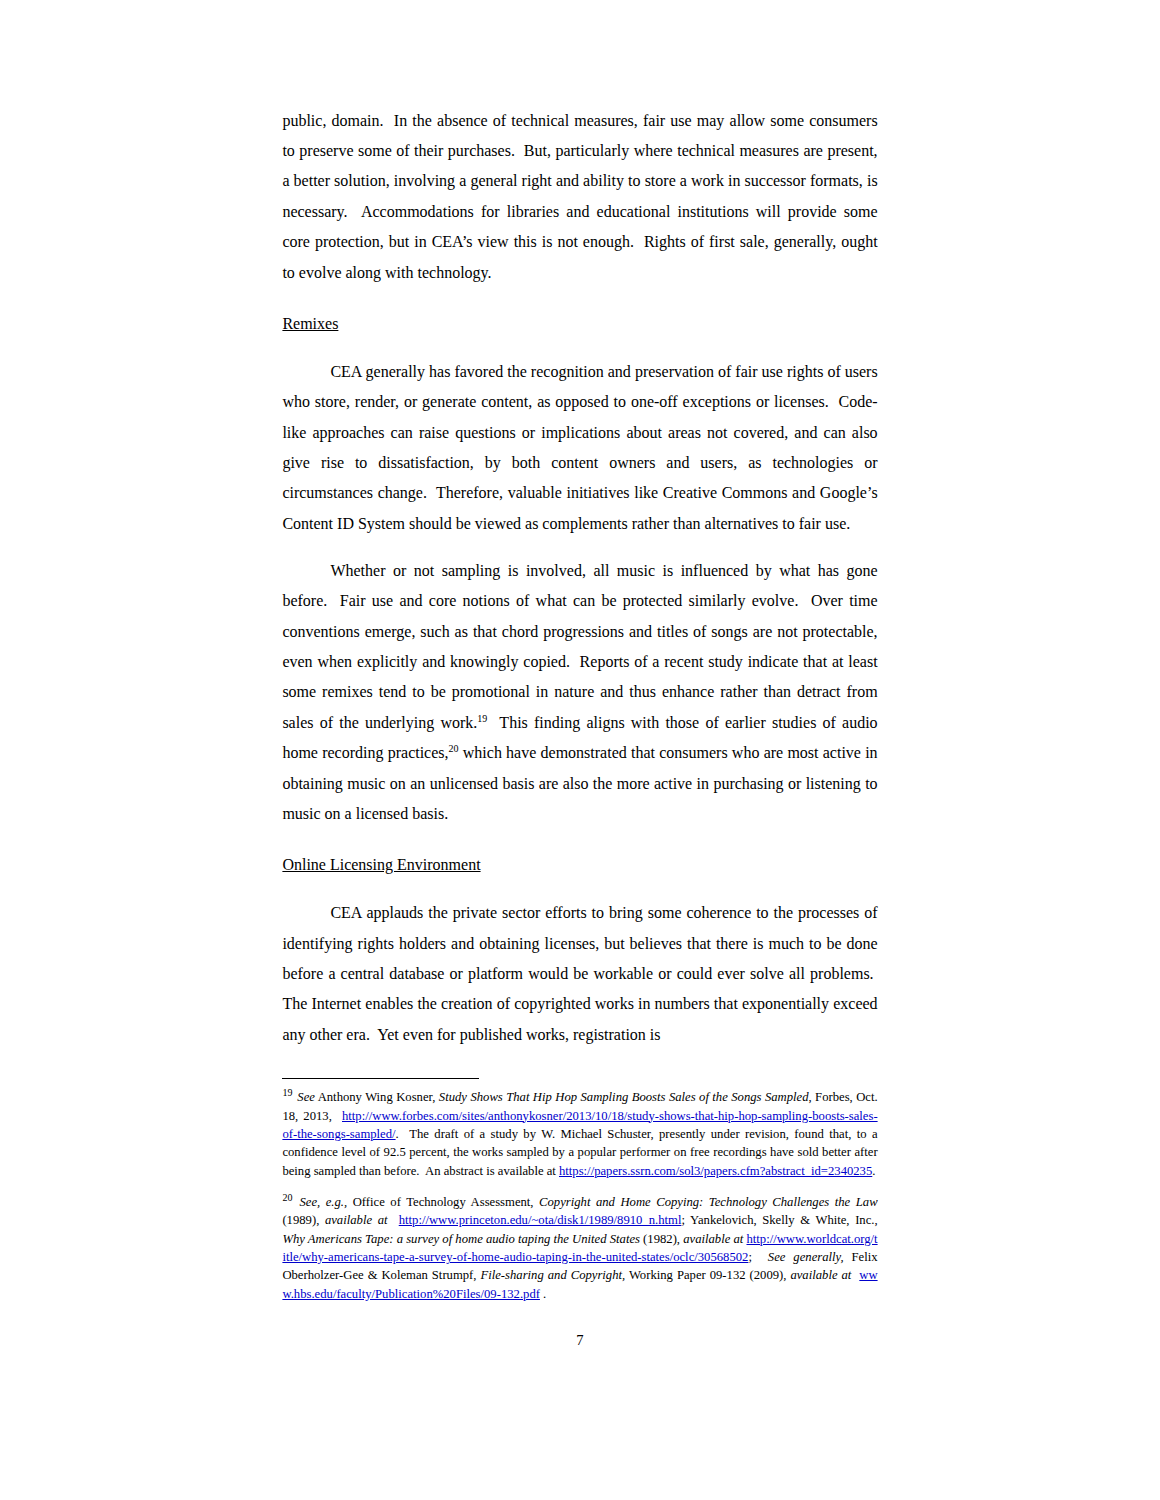public, domain. In the absence of technical measures, fair use may allow some consumers to preserve some of their purchases. But, particularly where technical measures are present, a better solution, involving a general right and ability to store a work in successor formats, is necessary. Accommodations for libraries and educational institutions will provide some core protection, but in CEA’s view this is not enough. Rights of first sale, generally, ought to evolve along with technology.
Remixes
CEA generally has favored the recognition and preservation of fair use rights of users who store, render, or generate content, as opposed to one-off exceptions or licenses. Code-like approaches can raise questions or implications about areas not covered, and can also give rise to dissatisfaction, by both content owners and users, as technologies or circumstances change. Therefore, valuable initiatives like Creative Commons and Google’s Content ID System should be viewed as complements rather than alternatives to fair use.
Whether or not sampling is involved, all music is influenced by what has gone before. Fair use and core notions of what can be protected similarly evolve. Over time conventions emerge, such as that chord progressions and titles of songs are not protectable, even when explicitly and knowingly copied. Reports of a recent study indicate that at least some remixes tend to be promotional in nature and thus enhance rather than detract from sales of the underlying work.19 This finding aligns with those of earlier studies of audio home recording practices,20 which have demonstrated that consumers who are most active in obtaining music on an unlicensed basis are also the more active in purchasing or listening to music on a licensed basis.
Online Licensing Environment
CEA applauds the private sector efforts to bring some coherence to the processes of identifying rights holders and obtaining licenses, but believes that there is much to be done before a central database or platform would be workable or could ever solve all problems. The Internet enables the creation of copyrighted works in numbers that exponentially exceed any other era. Yet even for published works, registration is
19 See Anthony Wing Kosner, Study Shows That Hip Hop Sampling Boosts Sales of the Songs Sampled, Forbes, Oct. 18, 2013, http://www.forbes.com/sites/anthonykosner/2013/10/18/study-shows-that-hip-hop-sampling-boosts-sales-of-the-songs-sampled/. The draft of a study by W. Michael Schuster, presently under revision, found that, to a confidence level of 92.5 percent, the works sampled by a popular performer on free recordings have sold better after being sampled than before. An abstract is available at https://papers.ssrn.com/sol3/papers.cfm?abstract_id=2340235.
20 See, e.g., Office of Technology Assessment, Copyright and Home Copying: Technology Challenges the Law (1989), available at http://www.princeton.edu/~ota/disk1/1989/8910_n.html; Yankelovich, Skelly & White, Inc., Why Americans Tape: a survey of home audio taping the United States (1982), available at http://www.worldcat.org/title/why-americans-tape-a-survey-of-home-audio-taping-in-the-united-states/oclc/30568502; See generally, Felix Oberholzer-Gee & Koleman Strumpf, File-sharing and Copyright, Working Paper 09-132 (2009), available at www.hbs.edu/faculty/Publication%20Files/09-132.pdf .
7